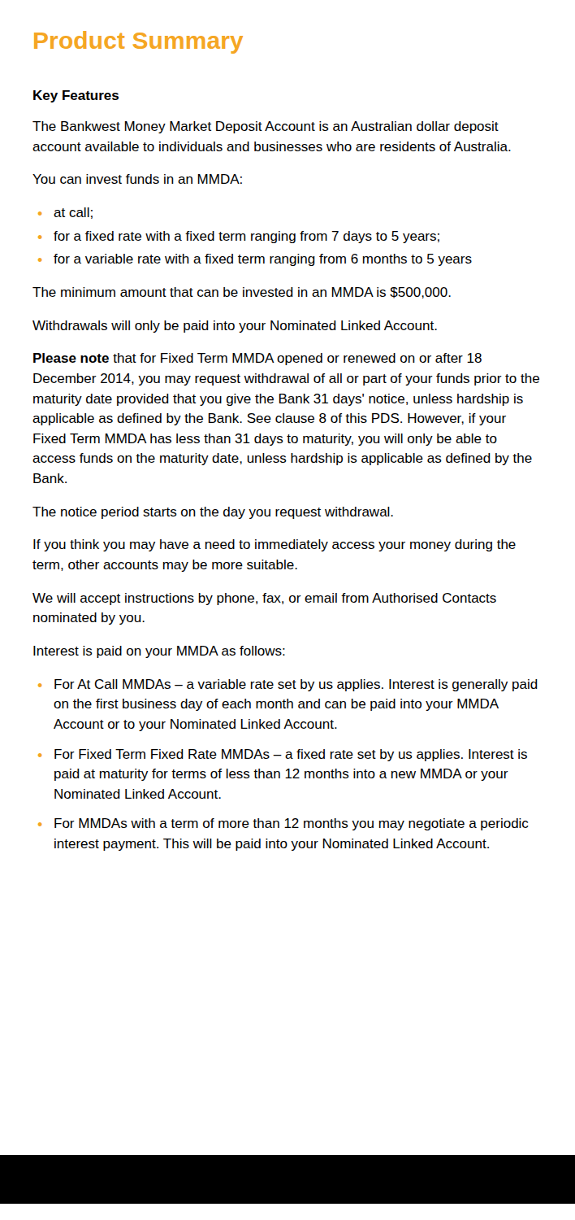Product Summary
Key Features
The Bankwest Money Market Deposit Account is an Australian dollar deposit account available to individuals and businesses who are residents of Australia.
You can invest funds in an MMDA:
at call;
for a fixed rate with a fixed term ranging from 7 days to 5 years;
for a variable rate with a fixed term ranging from 6 months to 5 years
The minimum amount that can be invested in an MMDA is $500,000.
Withdrawals will only be paid into your Nominated Linked Account.
Please note that for Fixed Term MMDA opened or renewed on or after 18 December 2014, you may request withdrawal of all or part of your funds prior to the maturity date provided that you give the Bank 31 days' notice, unless hardship is applicable as defined by the Bank. See clause 8 of this PDS. However, if your Fixed Term MMDA has less than 31 days to maturity, you will only be able to access funds on the maturity date, unless hardship is applicable as defined by the Bank.
The notice period starts on the day you request withdrawal.
If you think you may have a need to immediately access your money during the term, other accounts may be more suitable.
We will accept instructions by phone, fax, or email from Authorised Contacts nominated by you.
Interest is paid on your MMDA as follows:
For At Call MMDAs – a variable rate set by us applies. Interest is generally paid on the first business day of each month and can be paid into your MMDA Account or to your Nominated Linked Account.
For Fixed Term Fixed Rate MMDAs – a fixed rate set by us applies. Interest is paid at maturity for terms of less than 12 months into a new MMDA or your Nominated Linked Account.
For MMDAs with a term of more than 12 months you may negotiate a periodic interest payment. This will be paid into your Nominated Linked Account.